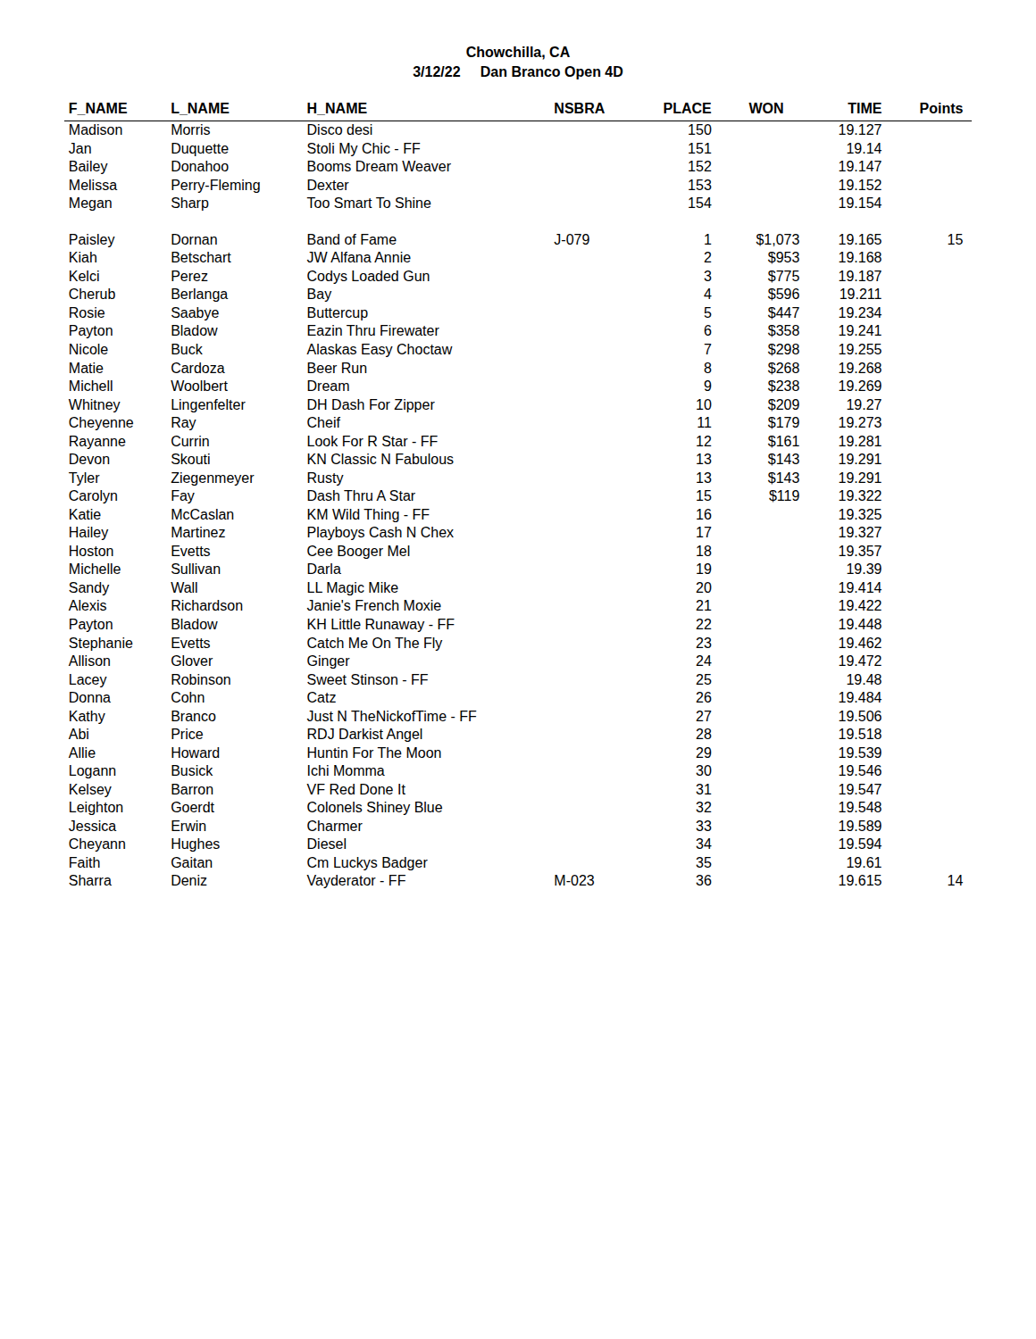Chowchilla, CA
3/12/22 Dan Branco Open 4D
| F_NAME | L_NAME | H_NAME | NSBRA | PLACE | WON | TIME | Points |
| --- | --- | --- | --- | --- | --- | --- | --- |
| Madison | Morris | Disco desi | | 150 | | 19.127 | |
| Jan | Duquette | Stoli My Chic - FF | | 151 | | 19.14 | |
| Bailey | Donahoo | Booms Dream Weaver | | 152 | | 19.147 | |
| Melissa | Perry-Fleming | Dexter | | 153 | | 19.152 | |
| Megan | Sharp | Too Smart To Shine | | 154 | | 19.154 | |
| Paisley | Dornan | Band of Fame | J-079 | 1 | $1,073 | 19.165 | 15 |
| Kiah | Betschart | JW Alfana Annie | | 2 | $953 | 19.168 | |
| Kelci | Perez | Codys Loaded Gun | | 3 | $775 | 19.187 | |
| Cherub | Berlanga | Bay | | 4 | $596 | 19.211 | |
| Rosie | Saabye | Buttercup | | 5 | $447 | 19.234 | |
| Payton | Bladow | Eazin Thru Firewater | | 6 | $358 | 19.241 | |
| Nicole | Buck | Alaskas Easy Choctaw | | 7 | $298 | 19.255 | |
| Matie | Cardoza | Beer Run | | 8 | $268 | 19.268 | |
| Michell | Woolbert | Dream | | 9 | $238 | 19.269 | |
| Whitney | Lingenfelter | DH Dash For Zipper | | 10 | $209 | 19.27 | |
| Cheyenne | Ray | Cheif | | 11 | $179 | 19.273 | |
| Rayanne | Currin | Look For R Star - FF | | 12 | $161 | 19.281 | |
| Devon | Skouti | KN Classic N Fabulous | | 13 | $143 | 19.291 | |
| Tyler | Ziegenmeyer | Rusty | | 13 | $143 | 19.291 | |
| Carolyn | Fay | Dash Thru A Star | | 15 | $119 | 19.322 | |
| Katie | McCaslan | KM Wild Thing - FF | | 16 | | 19.325 | |
| Hailey | Martinez | Playboys Cash N Chex | | 17 | | 19.327 | |
| Hoston | Evetts | Cee Booger Mel | | 18 | | 19.357 | |
| Michelle | Sullivan | Darla | | 19 | | 19.39 | |
| Sandy | Wall | LL Magic Mike | | 20 | | 19.414 | |
| Alexis | Richardson | Janie's French Moxie | | 21 | | 19.422 | |
| Payton | Bladow | KH Little Runaway - FF | | 22 | | 19.448 | |
| Stephanie | Evetts | Catch Me On The Fly | | 23 | | 19.462 | |
| Allison | Glover | Ginger | | 24 | | 19.472 | |
| Lacey | Robinson | Sweet Stinson - FF | | 25 | | 19.48 | |
| Donna | Cohn | Catz | | 26 | | 19.484 | |
| Kathy | Branco | Just N TheNickofTime - FF | | 27 | | 19.506 | |
| Abi | Price | RDJ Darkist Angel | | 28 | | 19.518 | |
| Allie | Howard | Huntin For The Moon | | 29 | | 19.539 | |
| Logann | Busick | Ichi Momma | | 30 | | 19.546 | |
| Kelsey | Barron | VF Red Done It | | 31 | | 19.547 | |
| Leighton | Goerdt | Colonels Shiney Blue | | 32 | | 19.548 | |
| Jessica | Erwin | Charmer | | 33 | | 19.589 | |
| Cheyann | Hughes | Diesel | | 34 | | 19.594 | |
| Faith | Gaitan | Cm Luckys Badger | | 35 | | 19.61 | |
| Sharra | Deniz | Vayderator - FF | M-023 | 36 | | 19.615 | 14 |